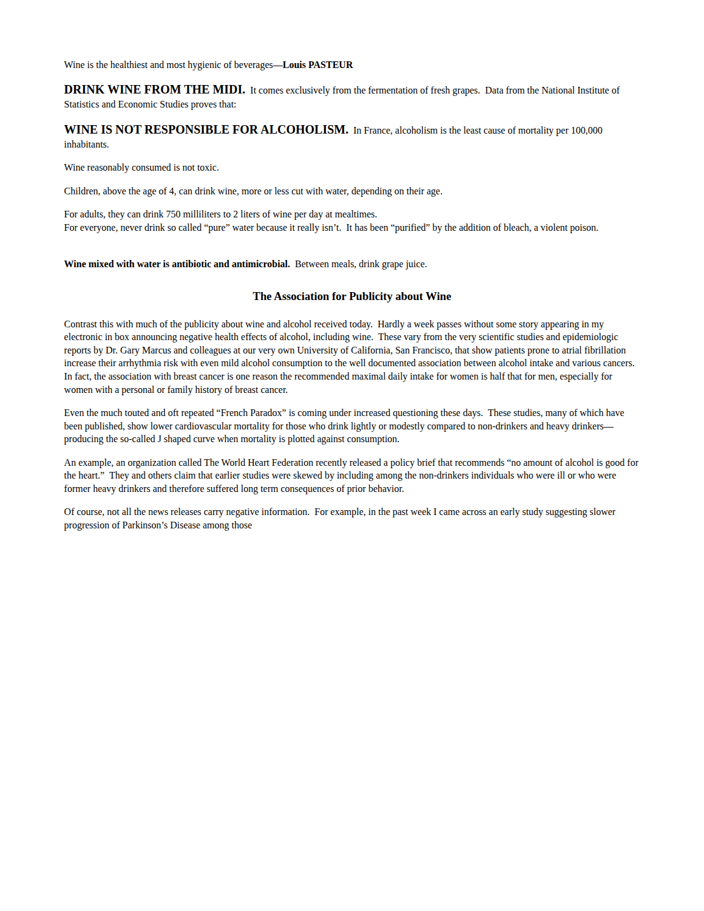Wine is the healthiest and most hygienic of beverages—Louis PASTEUR
DRINK WINE FROM THE MIDI. It comes exclusively from the fermentation of fresh grapes. Data from the National Institute of Statistics and Economic Studies proves that:
WINE IS NOT RESPONSIBLE FOR ALCOHOLISM. In France, alcoholism is the least cause of mortality per 100,000 inhabitants.
Wine reasonably consumed is not toxic.
Children, above the age of 4, can drink wine, more or less cut with water, depending on their age.
For adults, they can drink 750 milliliters to 2 liters of wine per day at mealtimes.
For everyone, never drink so called “pure” water because it really isn’t. It has been “purified” by the addition of bleach, a violent poison.
Wine mixed with water is antibiotic and antimicrobial. Between meals, drink grape juice.
The Association for Publicity about Wine
Contrast this with much of the publicity about wine and alcohol received today. Hardly a week passes without some story appearing in my electronic in box announcing negative health effects of alcohol, including wine. These vary from the very scientific studies and epidemiologic reports by Dr. Gary Marcus and colleagues at our very own University of California, San Francisco, that show patients prone to atrial fibrillation increase their arrhythmia risk with even mild alcohol consumption to the well documented association between alcohol intake and various cancers. In fact, the association with breast cancer is one reason the recommended maximal daily intake for women is half that for men, especially for women with a personal or family history of breast cancer.
Even the much touted and oft repeated “French Paradox” is coming under increased questioning these days. These studies, many of which have been published, show lower cardiovascular mortality for those who drink lightly or modestly compared to non-drinkers and heavy drinkers—producing the so-called J shaped curve when mortality is plotted against consumption.
An example, an organization called The World Heart Federation recently released a policy brief that recommends “no amount of alcohol is good for the heart.” They and others claim that earlier studies were skewed by including among the non-drinkers individuals who were ill or who were former heavy drinkers and therefore suffered long term consequences of prior behavior.
Of course, not all the news releases carry negative information. For example, in the past week I came across an early study suggesting slower progression of Parkinson’s Disease among those